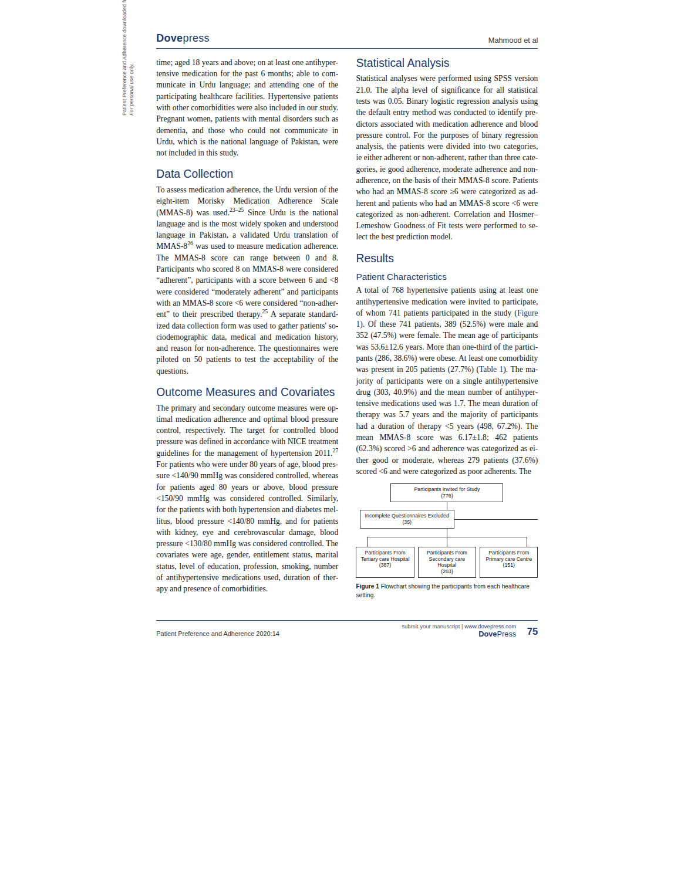Patient Preference and Adherence downloaded from https://www.dovepress.com/ by 147.188.108.168 on 24-Jan-2020
For personal use only.
Dove press
Mahmood et al
time; aged 18 years and above; on at least one antihypertensive medication for the past 6 months; able to communicate in Urdu language; and attending one of the participating healthcare facilities. Hypertensive patients with other comorbidities were also included in our study. Pregnant women, patients with mental disorders such as dementia, and those who could not communicate in Urdu, which is the national language of Pakistan, were not included in this study.
Data Collection
To assess medication adherence, the Urdu version of the eight-item Morisky Medication Adherence Scale (MMAS-8) was used.23–25 Since Urdu is the national language and is the most widely spoken and understood language in Pakistan, a validated Urdu translation of MMAS-826 was used to measure medication adherence. The MMAS-8 score can range between 0 and 8. Participants who scored 8 on MMAS-8 were considered “adherent”, participants with a score between 6 and <8 were considered “moderately adherent” and participants with an MMAS-8 score <6 were considered “non-adherent” to their prescribed therapy.25 A separate standardized data collection form was used to gather patients' sociodemographic data, medical and medication history, and reason for non-adherence. The questionnaires were piloted on 50 patients to test the acceptability of the questions.
Outcome Measures and Covariates
The primary and secondary outcome measures were optimal medication adherence and optimal blood pressure control, respectively. The target for controlled blood pressure was defined in accordance with NICE treatment guidelines for the management of hypertension 2011.27 For patients who were under 80 years of age, blood pressure <140/90 mmHg was considered controlled, whereas for patients aged 80 years or above, blood pressure <150/90 mmHg was considered controlled. Similarly, for the patients with both hypertension and diabetes mellitus, blood pressure <140/80 mmHg, and for patients with kidney, eye and cerebrovascular damage, blood pressure <130/80 mmHg was considered controlled. The covariates were age, gender, entitlement status, marital status, level of education, profession, smoking, number of antihypertensive medications used, duration of therapy and presence of comorbidities.
Statistical Analysis
Statistical analyses were performed using SPSS version 21.0. The alpha level of significance for all statistical tests was 0.05. Binary logistic regression analysis using the default entry method was conducted to identify predictors associated with medication adherence and blood pressure control. For the purposes of binary regression analysis, the patients were divided into two categories, ie either adherent or non-adherent, rather than three categories, ie good adherence, moderate adherence and non-adherence, on the basis of their MMAS-8 score. Patients who had an MMAS-8 score ≥6 were categorized as adherent and patients who had an MMAS-8 score <6 were categorized as non-adherent. Correlation and Hosmer–Lemeshow Goodness of Fit tests were performed to select the best prediction model.
Results
Patient Characteristics
A total of 768 hypertensive patients using at least one antihypertensive medication were invited to participate, of whom 741 patients participated in the study (Figure 1). Of these 741 patients, 389 (52.5%) were male and 352 (47.5%) were female. The mean age of participants was 53.6±12.6 years. More than one-third of the participants (286, 38.6%) were obese. At least one comorbidity was present in 205 patients (27.7%) (Table 1). The majority of participants were on a single antihypertensive drug (303, 40.9%) and the mean number of antihypertensive medications used was 1.7. The mean duration of therapy was 5.7 years and the majority of participants had a duration of therapy <5 years (498, 67.2%). The mean MMAS-8 score was 6.17±1.8; 462 patients (62.3%) scored >6 and adherence was categorized as either good or moderate, whereas 279 patients (37.6%) scored <6 and were categorized as poor adherents. The
Participants Invited for Study
(776)
Incomplete Questionnaires Excluded
(35)
Participants From Tertiary care Hospital
(387)
Participants From Secondary care Hospital
(203)
Participants From Primary care Centre
(151)
Figure 1 Flowchart showing the participants from each healthcare setting.
Patient Preference and Adherence 2020:14
submit your manuscript | www.dovepress.com
Dove Press
75